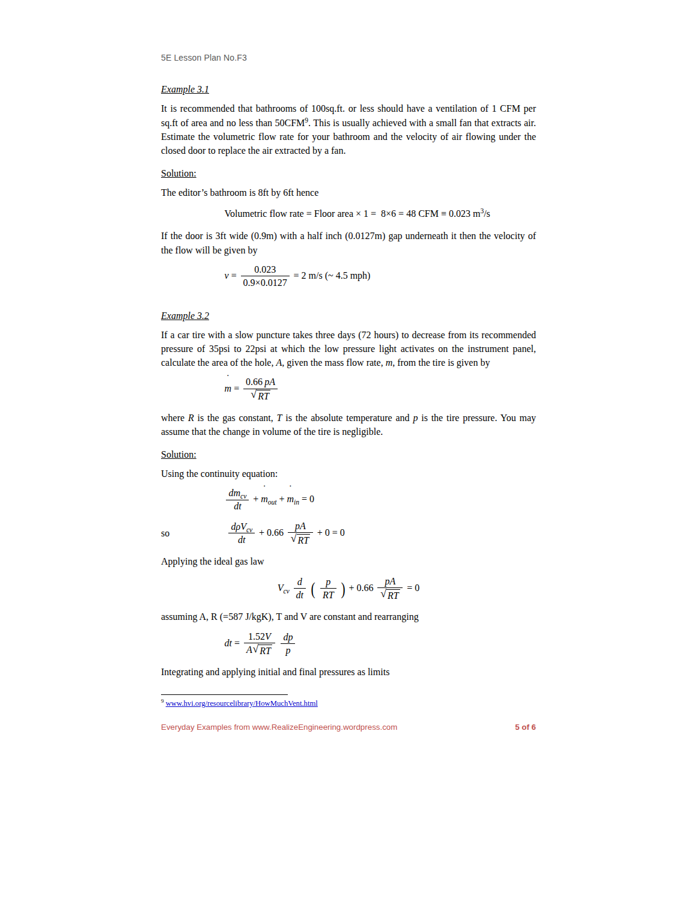5E Lesson Plan No.F3
Example 3.1
It is recommended that bathrooms of 100sq.ft. or less should have a ventilation of 1 CFM per sq.ft of area and no less than 50CFM9. This is usually achieved with a small fan that extracts air. Estimate the volumetric flow rate for your bathroom and the velocity of air flowing under the closed door to replace the air extracted by a fan.
Solution:
The editor’s bathroom is 8ft by 6ft hence
Volumetric flow rate = Floor area × 1 = 8×6 = 48 CFM ≡ 0.023 m3/s
If the door is 3ft wide (0.9m) with a half inch (0.0127m) gap underneath it then the velocity of the flow will be given by
v = 0.023 0.9×0.0127 = 2 m/s (~ 4.5 mph)
Example 3.2
If a car tire with a slow puncture takes three days (72 hours) to decrease from its recommended pressure of 35psi to 22psi at which the low pressure light activates on the instrument panel, calculate the area of the hole, A, given the mass flow rate, m, from the tire is given by
m = 0.66 pA RT
where R is the gas constant, T is the absolute temperature and p is the tire pressure. You may assume that the change in volume of the tire is negligible.
Solution:
Using the continuity equation:
dmcv dt + mout + min = 0
so dρVcv dt + 0.66 pA RT + 0 = 0
Applying the ideal gas law
Vcv d dt ( p RT ) + 0.66 pA RT = 0
assuming A, R (=587 J/kgK), T and V are constant and rearranging
dt = 1.52V ART dp p
Integrating and applying initial and final pressures as limits
9 www.hvi.org/resourcelibrary/HowMuchVent.html
Everyday Examples from www.RealizeEngineering.wordpress.com 5 of 6